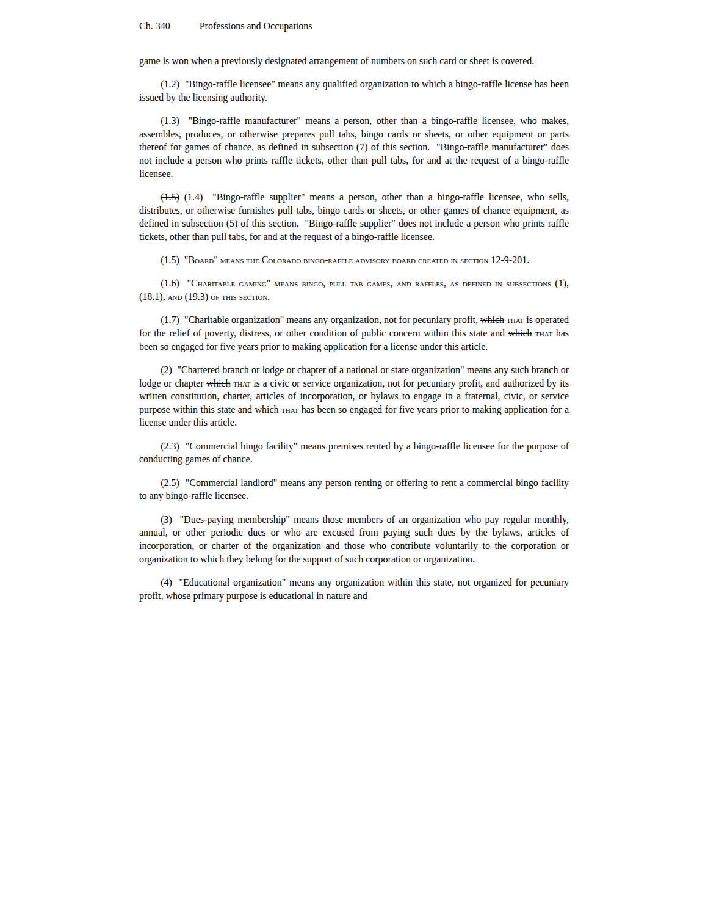Ch. 340 Professions and Occupations
game is won when a previously designated arrangement of numbers on such card or sheet is covered.
(1.2) "Bingo-raffle licensee" means any qualified organization to which a bingo-raffle license has been issued by the licensing authority.
(1.3) "Bingo-raffle manufacturer" means a person, other than a bingo-raffle licensee, who makes, assembles, produces, or otherwise prepares pull tabs, bingo cards or sheets, or other equipment or parts thereof for games of chance, as defined in subsection (7) of this section. "Bingo-raffle manufacturer" does not include a person who prints raffle tickets, other than pull tabs, for and at the request of a bingo-raffle licensee.
(1.5) (1.4) "Bingo-raffle supplier" means a person, other than a bingo-raffle licensee, who sells, distributes, or otherwise furnishes pull tabs, bingo cards or sheets, or other games of chance equipment, as defined in subsection (5) of this section. "Bingo-raffle supplier" does not include a person who prints raffle tickets, other than pull tabs, for and at the request of a bingo-raffle licensee.
(1.5) "Board" means the Colorado bingo-raffle advisory board created in section 12-9-201.
(1.6) "Charitable gaming" means bingo, pull tab games, and raffles, as defined in subsections (1), (18.1), and (19.3) of this section.
(1.7) "Charitable organization" means any organization, not for pecuniary profit, which that is operated for the relief of poverty, distress, or other condition of public concern within this state and which that has been so engaged for five years prior to making application for a license under this article.
(2) "Chartered branch or lodge or chapter of a national or state organization" means any such branch or lodge or chapter which that is a civic or service organization, not for pecuniary profit, and authorized by its written constitution, charter, articles of incorporation, or bylaws to engage in a fraternal, civic, or service purpose within this state and which that has been so engaged for five years prior to making application for a license under this article.
(2.3) "Commercial bingo facility" means premises rented by a bingo-raffle licensee for the purpose of conducting games of chance.
(2.5) "Commercial landlord" means any person renting or offering to rent a commercial bingo facility to any bingo-raffle licensee.
(3) "Dues-paying membership" means those members of an organization who pay regular monthly, annual, or other periodic dues or who are excused from paying such dues by the bylaws, articles of incorporation, or charter of the organization and those who contribute voluntarily to the corporation or organization to which they belong for the support of such corporation or organization.
(4) "Educational organization" means any organization within this state, not organized for pecuniary profit, whose primary purpose is educational in nature and